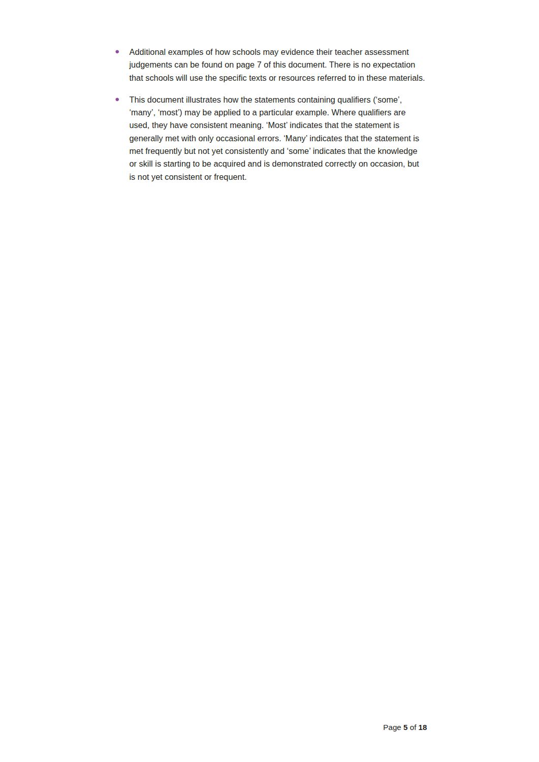Additional examples of how schools may evidence their teacher assessment judgements can be found on page 7 of this document. There is no expectation that schools will use the specific texts or resources referred to in these materials.
This document illustrates how the statements containing qualifiers (‘some’, ‘many’, ‘most’) may be applied to a particular example. Where qualifiers are used, they have consistent meaning. ‘Most’ indicates that the statement is generally met with only occasional errors. ‘Many’ indicates that the statement is met frequently but not yet consistently and ‘some’ indicates that the knowledge or skill is starting to be acquired and is demonstrated correctly on occasion, but is not yet consistent or frequent.
Page 5 of 18